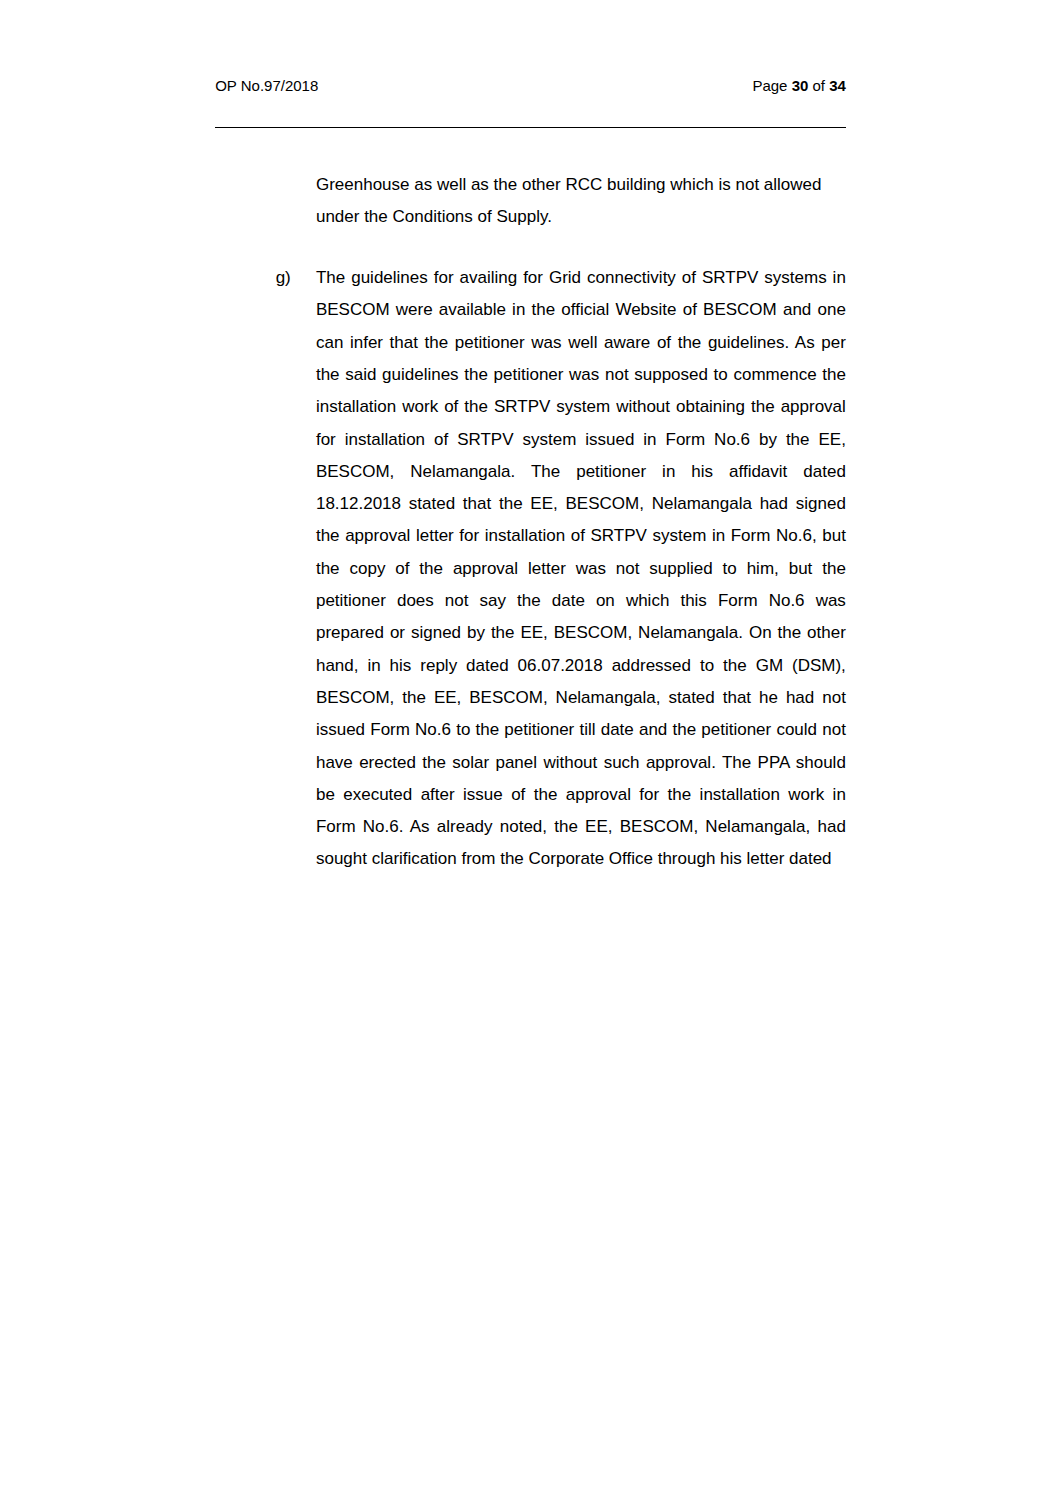OP No.97/2018
Page 30 of 34
Greenhouse as well as the other RCC building which is not allowed under the Conditions of Supply.
g)
The guidelines for availing for Grid connectivity of SRTPV systems in BESCOM were available in the official Website of BESCOM and one can infer that the petitioner was well aware of the guidelines. As per the said guidelines the petitioner was not supposed to commence the installation work of the SRTPV system without obtaining the approval for installation of SRTPV system issued in Form No.6 by the EE, BESCOM, Nelamangala. The petitioner in his affidavit dated 18.12.2018 stated that the EE, BESCOM, Nelamangala had signed the approval letter for installation of SRTPV system in Form No.6, but the copy of the approval letter was not supplied to him, but the petitioner does not say the date on which this Form No.6 was prepared or signed by the EE, BESCOM, Nelamangala. On the other hand, in his reply dated 06.07.2018 addressed to the GM (DSM), BESCOM, the EE, BESCOM, Nelamangala, stated that he had not issued Form No.6 to the petitioner till date and the petitioner could not have erected the solar panel without such approval. The PPA should be executed after issue of the approval for the installation work in Form No.6. As already noted, the EE, BESCOM, Nelamangala, had sought clarification from the Corporate Office through his letter dated